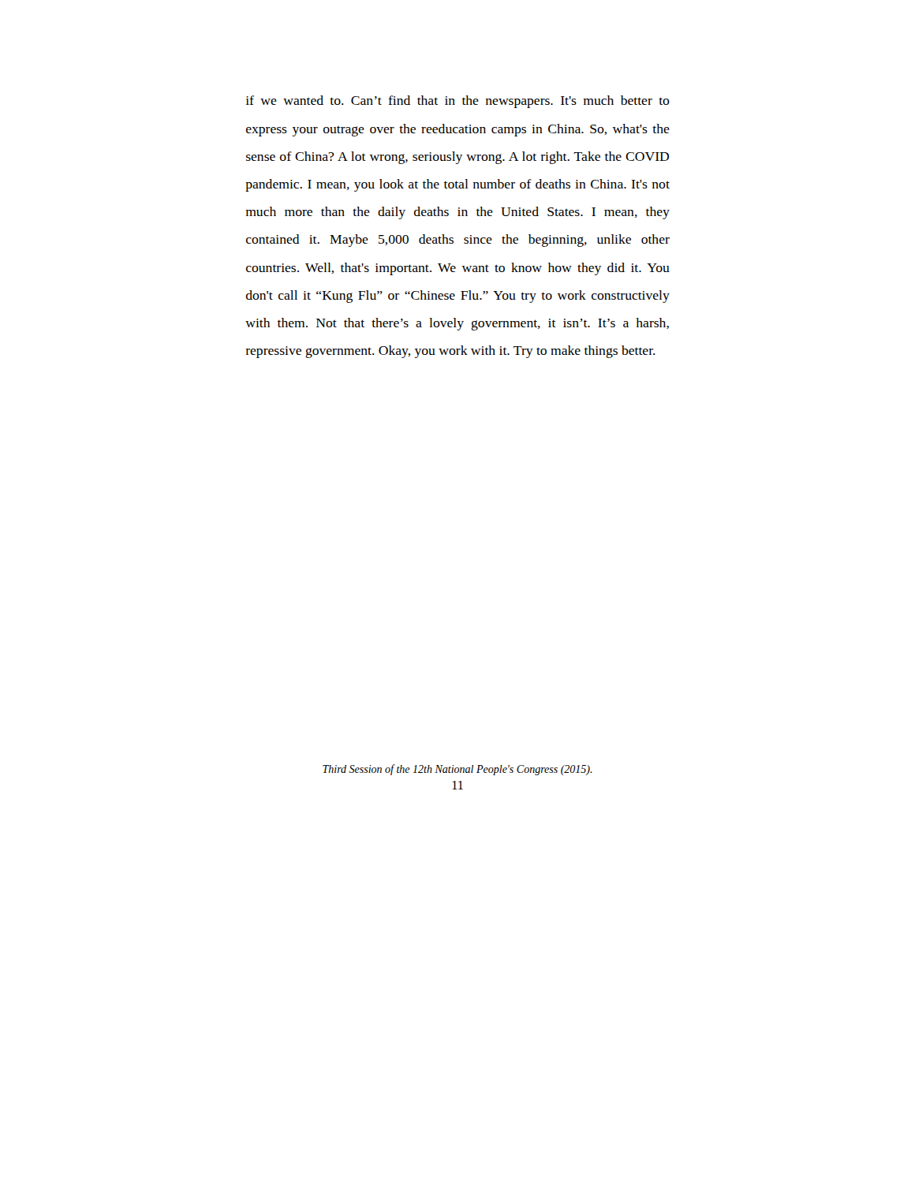if we wanted to. Can’t find that in the newspapers. It's much better to express your outrage over the reeducation camps in China. So, what's the sense of China? A lot wrong, seriously wrong. A lot right. Take the COVID pandemic. I mean, you look at the total number of deaths in China. It's not much more than the daily deaths in the United States. I mean, they contained it. Maybe 5,000 deaths since the beginning, unlike other countries. Well, that's important. We want to know how they did it. You don't call it “Kung Flu” or “Chinese Flu.” You try to work constructively with them. Not that there’s a lovely government, it isn’t. It’s a harsh, repressive government. Okay, you work with it. Try to make things better.
Third Session of the 12th National People's Congress (2015).
11